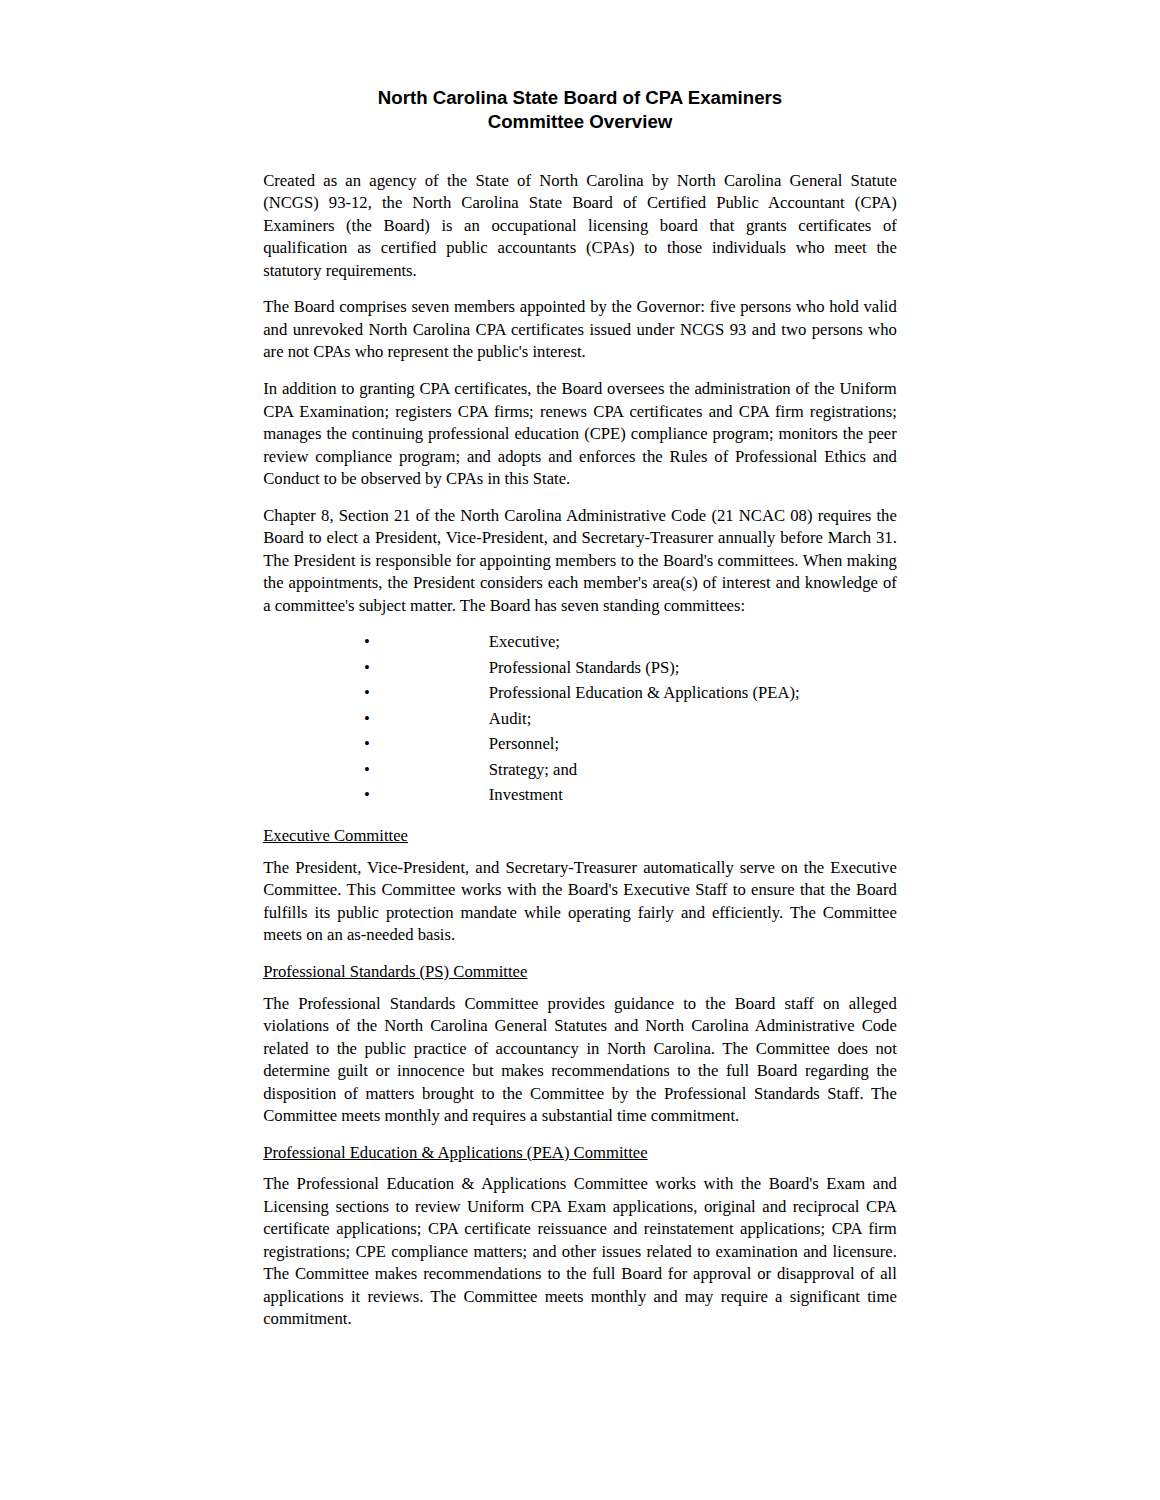North Carolina State Board of CPA ExaminersCommittee Overview
Created as an agency of the State of North Carolina by North Carolina General Statute (NCGS) 93-12, the North Carolina State Board of Certified Public Accountant (CPA) Examiners (the Board) is an occupational licensing board that grants certificates of qualification as certified public accountants (CPAs) to those individuals who meet the statutory requirements.
The Board comprises seven members appointed by the Governor: five persons who hold valid and unrevoked North Carolina CPA certificates issued under NCGS 93 and two persons who are not CPAs who represent the public's interest.
In addition to granting CPA certificates, the Board oversees the administration of the Uniform CPA Examination; registers CPA firms; renews CPA certificates and CPA firm registrations; manages the continuing professional education (CPE) compliance program; monitors the peer review compliance program; and adopts and enforces the Rules of Professional Ethics and Conduct to be observed by CPAs in this State.
Chapter 8, Section 21 of the North Carolina Administrative Code (21 NCAC 08) requires the Board to elect a President, Vice-President, and Secretary-Treasurer annually before March 31. The President is responsible for appointing members to the Board's committees. When making the appointments, the President considers each member's area(s) of interest and knowledge of a committee's subject matter. The Board has seven standing committees:
Executive;
Professional Standards (PS);
Professional Education & Applications (PEA);
Audit;
Personnel;
Strategy; and
Investment
Executive Committee
The President, Vice-President, and Secretary-Treasurer automatically serve on the Executive Committee. This Committee works with the Board's Executive Staff to ensure that the Board fulfills its public protection mandate while operating fairly and efficiently. The Committee meets on an as-needed basis.
Professional Standards (PS) Committee
The Professional Standards Committee provides guidance to the Board staff on alleged violations of the North Carolina General Statutes and North Carolina Administrative Code related to the public practice of accountancy in North Carolina. The Committee does not determine guilt or innocence but makes recommendations to the full Board regarding the disposition of matters brought to the Committee by the Professional Standards Staff. The Committee meets monthly and requires a substantial time commitment.
Professional Education & Applications (PEA) Committee
The Professional Education & Applications Committee works with the Board's Exam and Licensing sections to review Uniform CPA Exam applications, original and reciprocal CPA certificate applications; CPA certificate reissuance and reinstatement applications; CPA firm registrations; CPE compliance matters; and other issues related to examination and licensure. The Committee makes recommendations to the full Board for approval or disapproval of all applications it reviews. The Committee meets monthly and may require a significant time commitment.